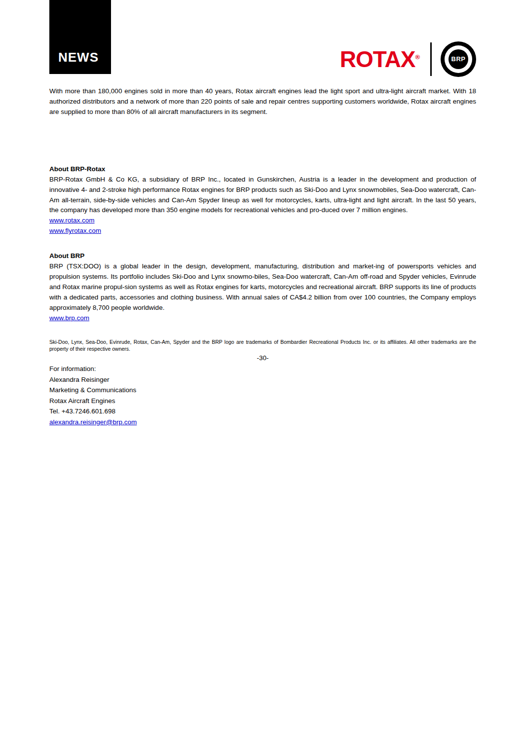NEWS
ROTAX®
BRP
With more than 180,000 engines sold in more than 40 years, Rotax aircraft engines lead the light sport and ultra-light aircraft market. With 18 authorized distributors and a network of more than 220 points of sale and repair centres supporting customers worldwide, Rotax aircraft engines are supplied to more than 80% of all aircraft manufacturers in its segment.
About BRP-Rotax
BRP-Rotax GmbH & Co KG, a subsidiary of BRP Inc., located in Gunskirchen, Austria is a leader in the development and production of innovative 4- and 2-stroke high performance Rotax engines for BRP products such as Ski-Doo and Lynx snowmobiles, Sea-Doo watercraft, Can-Am all-terrain, side-by-side vehicles and Can-Am Spyder lineup as well for motorcycles, karts, ultra-light and light aircraft. In the last 50 years, the company has developed more than 350 engine models for recreational vehicles and pro-duced over 7 million engines.
www.rotax.com www.flyrotax.com
About BRP
BRP (TSX:DOO) is a global leader in the design, development, manufacturing, distribution and market-ing of powersports vehicles and propulsion systems. Its portfolio includes Ski-Doo and Lynx snowmo-biles, Sea-Doo watercraft, Can-Am off-road and Spyder vehicles, Evinrude and Rotax marine propul-sion systems as well as Rotax engines for karts, motorcycles and recreational aircraft. BRP supports its line of products with a dedicated parts, accessories and clothing business. With annual sales of CA$4.2 billion from over 100 countries, the Company employs approximately 8,700 people worldwide.
www.brp.com
Ski-Doo, Lynx, Sea-Doo, Evinrude, Rotax, Can-Am, Spyder and the BRP logo are trademarks of Bombardier Recreational Products Inc. or its affiliates. All other trademarks are the property of their respective owners.
-30-
For information:
Alexandra Reisinger
Marketing & Communications
Rotax Aircraft Engines
Tel. +43.7246.601.698
alexandra.reisinger@brp.com